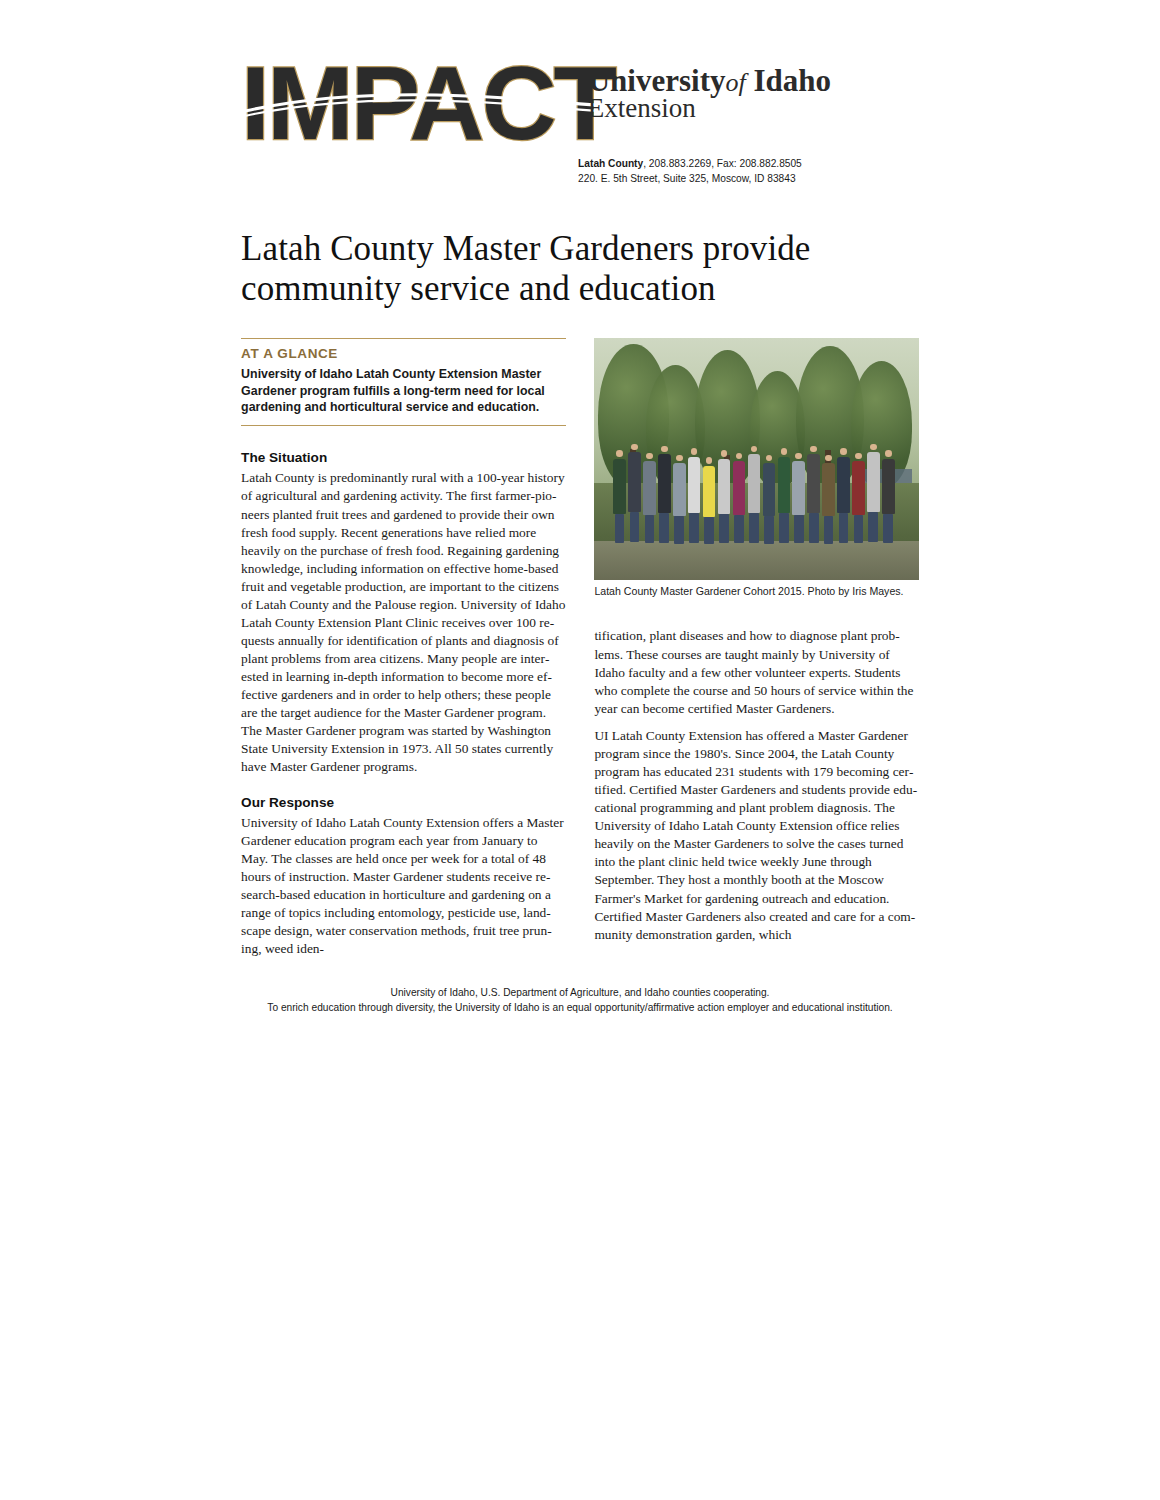IMPACT
University of Idaho
Extension
Latah County, 208.883.2269, Fax: 208.882.8505
220. E. 5th Street, Suite 325, Moscow, ID 83843
Latah County Master Gardeners provide community service and education
At a Glance
University of Idaho Latah County Extension Master Gardener program fulfills a long-term need for local gardening and horticultural service and education.
The Situation
Latah County is predominantly rural with a 100-year history of agricultural and gardening activity. The first farmer-pioneers planted fruit trees and gardened to provide their own fresh food supply. Recent generations have relied more heavily on the purchase of fresh food. Regaining gardening knowledge, including information on effective home-based fruit and vegetable production, are important to the citizens of Latah County and the Palouse region. University of Idaho Latah County Extension Plant Clinic receives over 100 requests annually for identification of plants and diagnosis of plant problems from area citizens. Many people are interested in learning in-depth information to become more effective gardeners and in order to help others; these people are the target audience for the Master Gardener program. The Master Gardener program was started by Washington State University Extension in 1973. All 50 states currently have Master Gardener programs.
Our Response
University of Idaho Latah County Extension offers a Master Gardener education program each year from January to May. The classes are held once per week for a total of 48 hours of instruction. Master Gardener students receive research-based education in horticulture and gardening on a range of topics including entomology, pesticide use, landscape design, water conservation methods, fruit tree pruning, weed iden-
Latah County Master Gardener Cohort 2015. Photo by Iris Mayes.
tification, plant diseases and how to diagnose plant problems. These courses are taught mainly by University of Idaho faculty and a few other volunteer experts. Students who complete the course and 50 hours of service within the year can become certified Master Gardeners.
UI Latah County Extension has offered a Master Gardener program since the 1980's. Since 2004, the Latah County program has educated 231 students with 179 becoming certified. Certified Master Gardeners and students provide educational programming and plant problem diagnosis. The University of Idaho Latah County Extension office relies heavily on the Master Gardeners to solve the cases turned into the plant clinic held twice weekly June through September. They host a monthly booth at the Moscow Farmer's Market for gardening outreach and education. Certified Master Gardeners also created and care for a community demonstration garden, which
University of Idaho, U.S. Department of Agriculture, and Idaho counties cooperating.
To enrich education through diversity, the University of Idaho is an equal opportunity/affirmative action employer and educational institution.